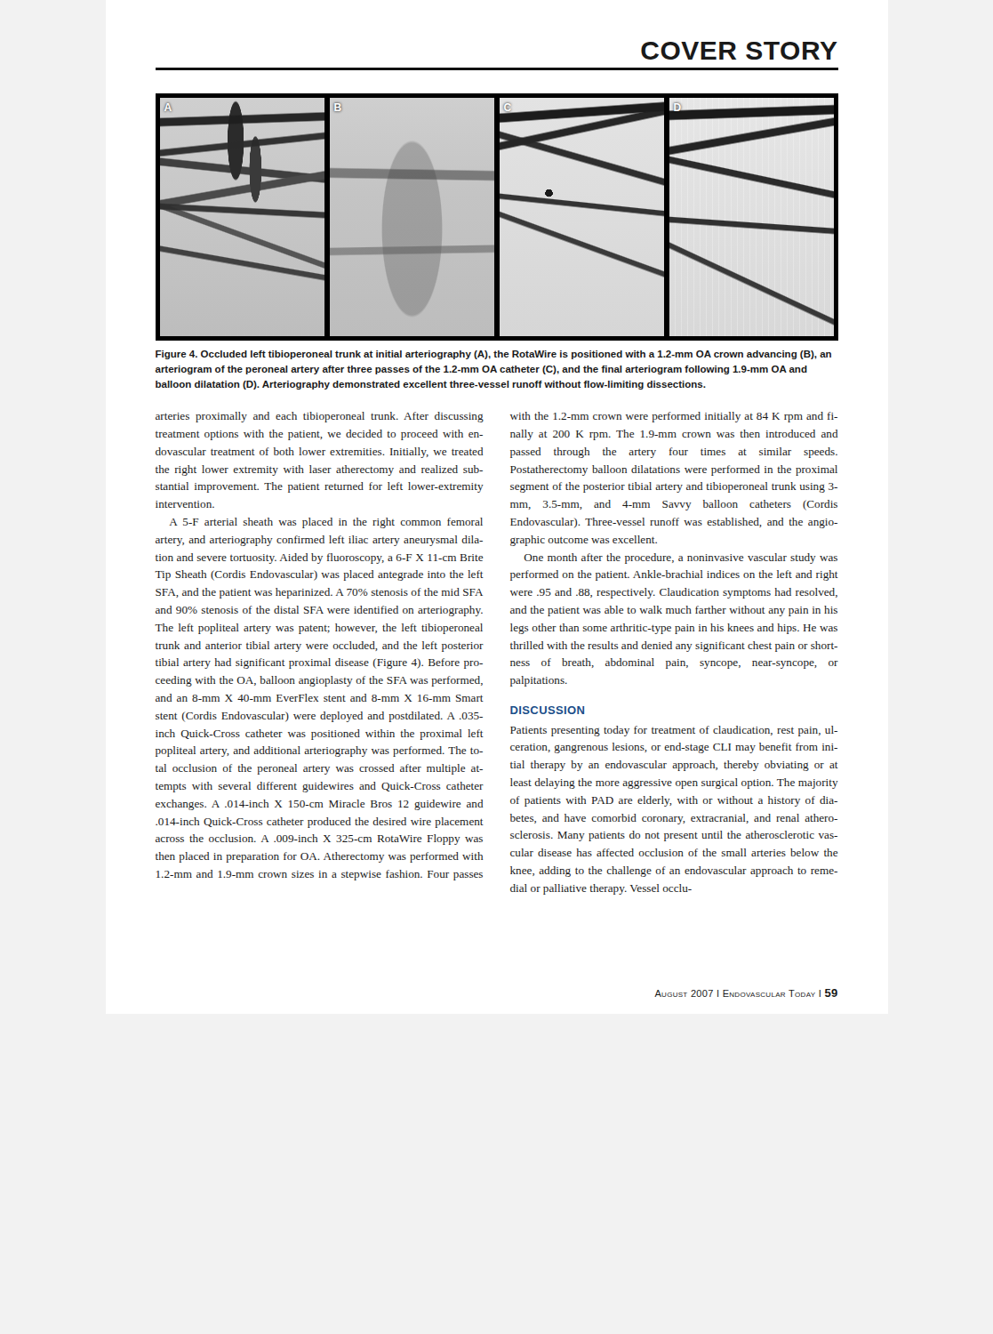Cover Story
A
B
C
D
Figure 4. Occluded left tibioperoneal trunk at initial arteriography (A), the RotaWire is positioned with a 1.2-mm OA crown advancing (B), an arteriogram of the peroneal artery after three passes of the 1.2-mm OA catheter (C), and the final arteriogram following 1.9-mm OA and balloon dilatation (D). Arteriography demonstrated excellent three-vessel runoff without flow-limiting dissections.
arteries proximally and each tibioperoneal trunk. After discussing treatment options with the patient, we decided to proceed with endovascular treatment of both lower extremities. Initially, we treated the right lower extremity with laser atherectomy and realized substantial improvement. The patient returned for left lower-extremity intervention.
A 5-F arterial sheath was placed in the right common femoral artery, and arteriography confirmed left iliac artery aneurysmal dilation and severe tortuosity. Aided by fluoroscopy, a 6-F X 11-cm Brite Tip Sheath (Cordis Endovascular) was placed antegrade into the left SFA, and the patient was heparinized. A 70% stenosis of the mid SFA and 90% stenosis of the distal SFA were identified on arteriography. The left popliteal artery was patent; however, the left tibioperoneal trunk and anterior tibial artery were occluded, and the left posterior tibial artery had significant proximal disease (Figure 4). Before proceeding with the OA, balloon angioplasty of the SFA was performed, and an 8-mm X 40-mm EverFlex stent and 8-mm X 16-mm Smart stent (Cordis Endovascular) were deployed and postdilated. A .035-inch Quick-Cross catheter was positioned within the proximal left popliteal artery, and additional arteriography was performed. The total occlusion of the peroneal artery was crossed after multiple attempts with several different guidewires and Quick-Cross catheter exchanges. A .014-inch X 150-cm Miracle Bros 12 guidewire and .014-inch Quick-Cross catheter produced the desired wire placement across the occlusion. A .009-inch X 325-cm RotaWire Floppy was then placed in preparation for OA. Atherectomy was performed with 1.2-mm and 1.9-mm crown sizes in a stepwise fashion. Four passes with the 1.2-mm crown were performed initially at 84 K rpm and finally at 200 K rpm. The 1.9-mm crown was then introduced and passed through the artery four times at similar speeds. Postatherectomy balloon dilatations were performed in the proximal segment of the posterior tibial artery and tibioperoneal trunk using 3-mm, 3.5-mm, and 4-mm Savvy balloon catheters (Cordis Endovascular). Three-vessel runoff was established, and the angiographic outcome was excellent.
One month after the procedure, a noninvasive vascular study was performed on the patient. Ankle-brachial indices on the left and right were .95 and .88, respectively. Claudication symptoms had resolved, and the patient was able to walk much farther without any pain in his legs other than some arthritic-type pain in his knees and hips. He was thrilled with the results and denied any significant chest pain or shortness of breath, abdominal pain, syncope, near-syncope, or palpitations.
Discussion
Patients presenting today for treatment of claudication, rest pain, ulceration, gangrenous lesions, or end-stage CLI may benefit from initial therapy by an endovascular approach, thereby obviating or at least delaying the more aggressive open surgical option. The majority of patients with PAD are elderly, with or without a history of diabetes, and have comorbid coronary, extracranial, and renal atherosclerosis. Many patients do not present until the atherosclerotic vascular disease has affected occlusion of the small arteries below the knee, adding to the challenge of an endovascular approach to remedial or palliative therapy. Vessel occlu-
August 2007 I Endovascular Today I 59